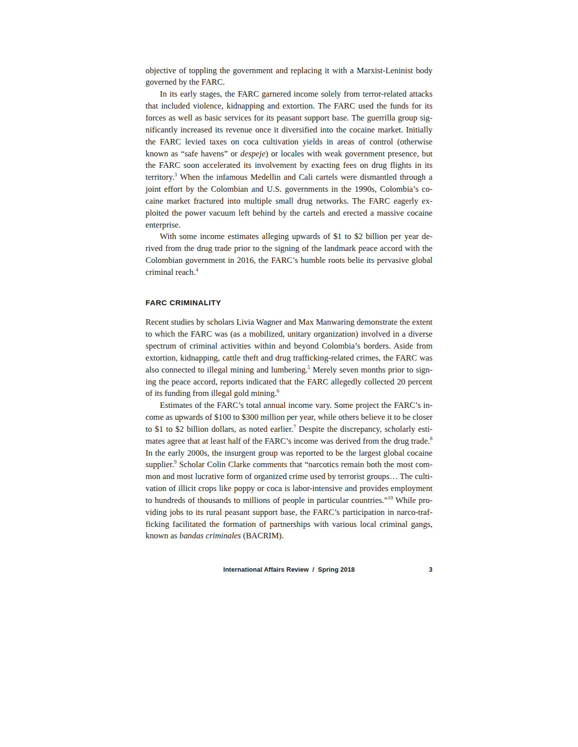objective of toppling the government and replacing it with a Marxist-Leninist body governed by the FARC.
In its early stages, the FARC garnered income solely from terror-related attacks that included violence, kidnapping and extortion. The FARC used the funds for its forces as well as basic services for its peasant support base. The guerrilla group significantly increased its revenue once it diversified into the cocaine market. Initially the FARC levied taxes on coca cultivation yields in areas of control (otherwise known as “safe havens” or despeje) or locales with weak government presence, but the FARC soon accelerated its involvement by exacting fees on drug flights in its territory.3 When the infamous Medellin and Cali cartels were dismantled through a joint effort by the Colombian and U.S. governments in the 1990s, Colombia’s cocaine market fractured into multiple small drug networks. The FARC eagerly exploited the power vacuum left behind by the cartels and erected a massive cocaine enterprise.
With some income estimates alleging upwards of $1 to $2 billion per year derived from the drug trade prior to the signing of the landmark peace accord with the Colombian government in 2016, the FARC’s humble roots belie its pervasive global criminal reach.4
FARC Criminality
Recent studies by scholars Livia Wagner and Max Manwaring demonstrate the extent to which the FARC was (as a mobilized, unitary organization) involved in a diverse spectrum of criminal activities within and beyond Colombia’s borders. Aside from extortion, kidnapping, cattle theft and drug trafficking-related crimes, the FARC was also connected to illegal mining and lumbering.5 Merely seven months prior to signing the peace accord, reports indicated that the FARC allegedly collected 20 percent of its funding from illegal gold mining.6
Estimates of the FARC’s total annual income vary. Some project the FARC’s income as upwards of $100 to $300 million per year, while others believe it to be closer to $1 to $2 billion dollars, as noted earlier.7 Despite the discrepancy, scholarly estimates agree that at least half of the FARC’s income was derived from the drug trade.8 In the early 2000s, the insurgent group was reported to be the largest global cocaine supplier.9 Scholar Colin Clarke comments that “narcotics remain both the most common and most lucrative form of organized crime used by terrorist groups… The cultivation of illicit crops like poppy or coca is labor-intensive and provides employment to hundreds of thousands to millions of people in particular countries.”10 While providing jobs to its rural peasant support base, the FARC’s participation in narco-trafficking facilitated the formation of partnerships with various local criminal gangs, known as bandas criminales (BACRIM).
International Affairs Review / Spring 2018 3